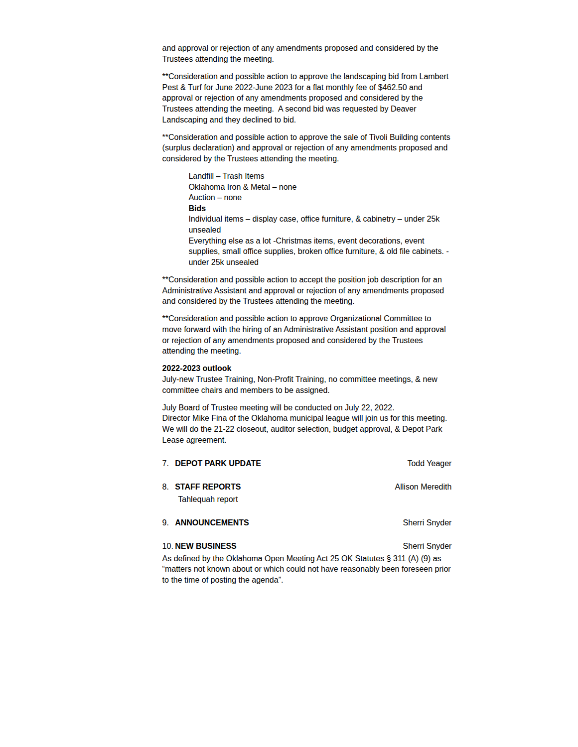and approval or rejection of any amendments proposed and considered by the Trustees attending the meeting.
**Consideration and possible action to approve the landscaping bid from Lambert Pest & Turf for June 2022-June 2023 for a flat monthly fee of $462.50 and approval or rejection of any amendments proposed and considered by the Trustees attending the meeting. A second bid was requested by Deaver Landscaping and they declined to bid.
**Consideration and possible action to approve the sale of Tivoli Building contents (surplus declaration) and approval or rejection of any amendments proposed and considered by the Trustees attending the meeting.
Landfill – Trash Items
Oklahoma Iron & Metal – none
Auction – none
Bids
Individual items – display case, office furniture, & cabinetry – under 25k unsealed
Everything else as a lot -Christmas items, event decorations, event supplies, small office supplies, broken office furniture, & old file cabinets. -under 25k unsealed
**Consideration and possible action to accept the position job description for an Administrative Assistant and approval or rejection of any amendments proposed and considered by the Trustees attending the meeting.
**Consideration and possible action to approve Organizational Committee to move forward with the hiring of an Administrative Assistant position and approval or rejection of any amendments proposed and considered by the Trustees attending the meeting.
2022-2023 outlook
July-new Trustee Training, Non-Profit Training, no committee meetings, & new committee chairs and members to be assigned.
July Board of Trustee meeting will be conducted on July 22, 2022.
Director Mike Fina of the Oklahoma municipal league will join us for this meeting. We will do the 21-22 closeout, auditor selection, budget approval, & Depot Park Lease agreement.
7. DEPOT PARK UPDATE
Todd Yeager
8. STAFF REPORTS
Allison Meredith
Tahlequah report
9. ANNOUNCEMENTS
Sherri Snyder
10. NEW BUSINESS
Sherri Snyder
As defined by the Oklahoma Open Meeting Act 25 OK Statutes § 311 (A) (9) as “matters not known about or which could not have reasonably been foreseen prior to the time of posting the agenda”.